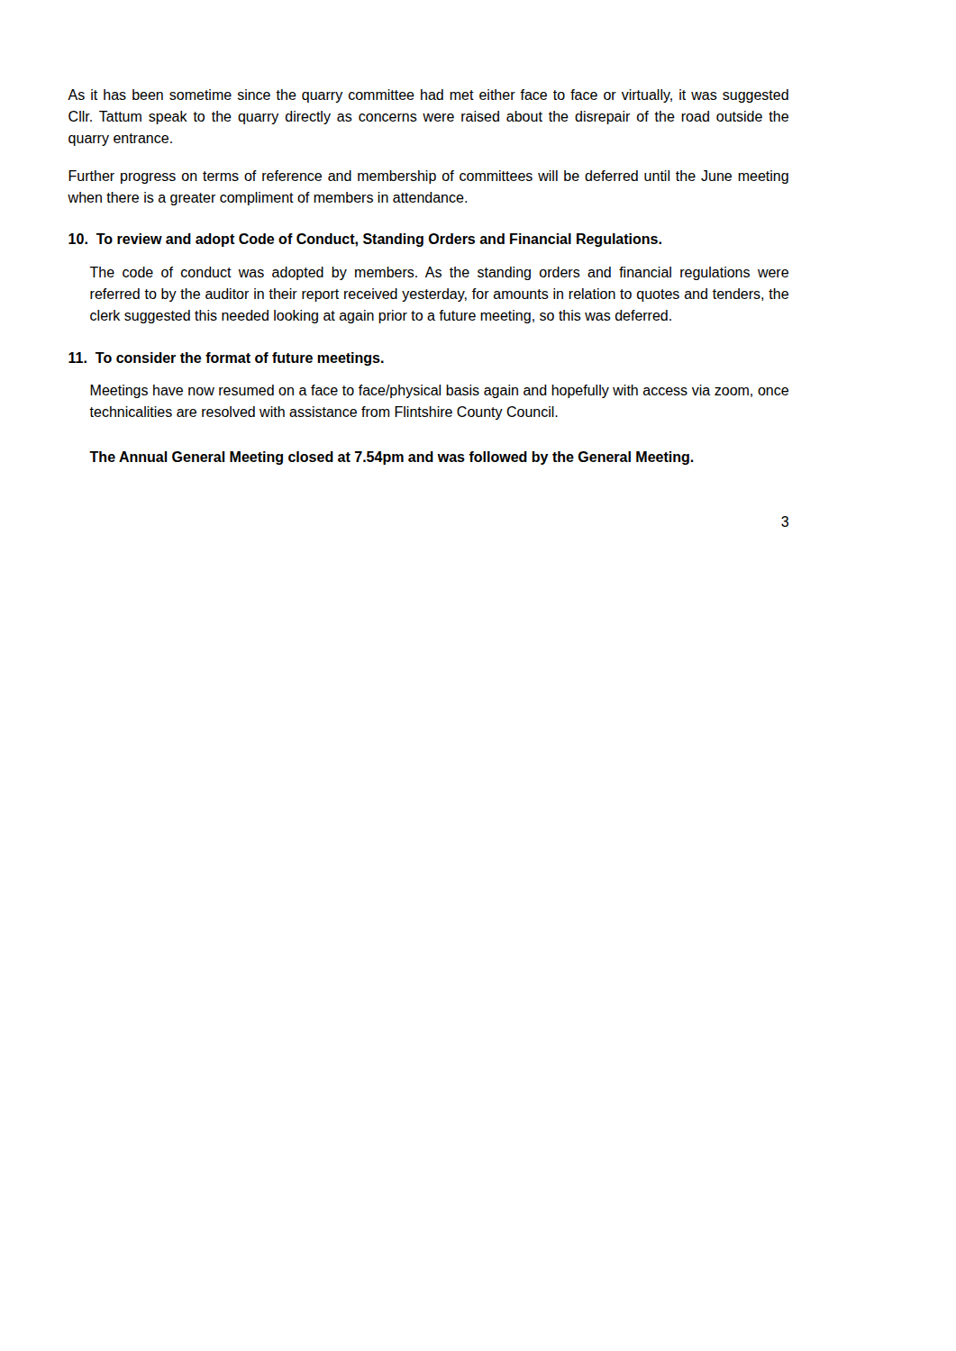As it has been sometime since the quarry committee had met either face to face or virtually, it was suggested Cllr. Tattum speak to the quarry directly as concerns were raised about the disrepair of the road outside the quarry entrance.
Further progress on terms of reference and membership of committees will be deferred until the June meeting when there is a greater compliment of members in attendance.
10. To review and adopt Code of Conduct, Standing Orders and Financial Regulations.
The code of conduct was adopted by members. As the standing orders and financial regulations were referred to by the auditor in their report received yesterday, for amounts in relation to quotes and tenders, the clerk suggested this needed looking at again prior to a future meeting, so this was deferred.
11. To consider the format of future meetings.
Meetings have now resumed on a face to face/physical basis again and hopefully with access via zoom, once technicalities are resolved with assistance from Flintshire County Council.
The Annual General Meeting closed at 7.54pm and was followed by the General Meeting.
3